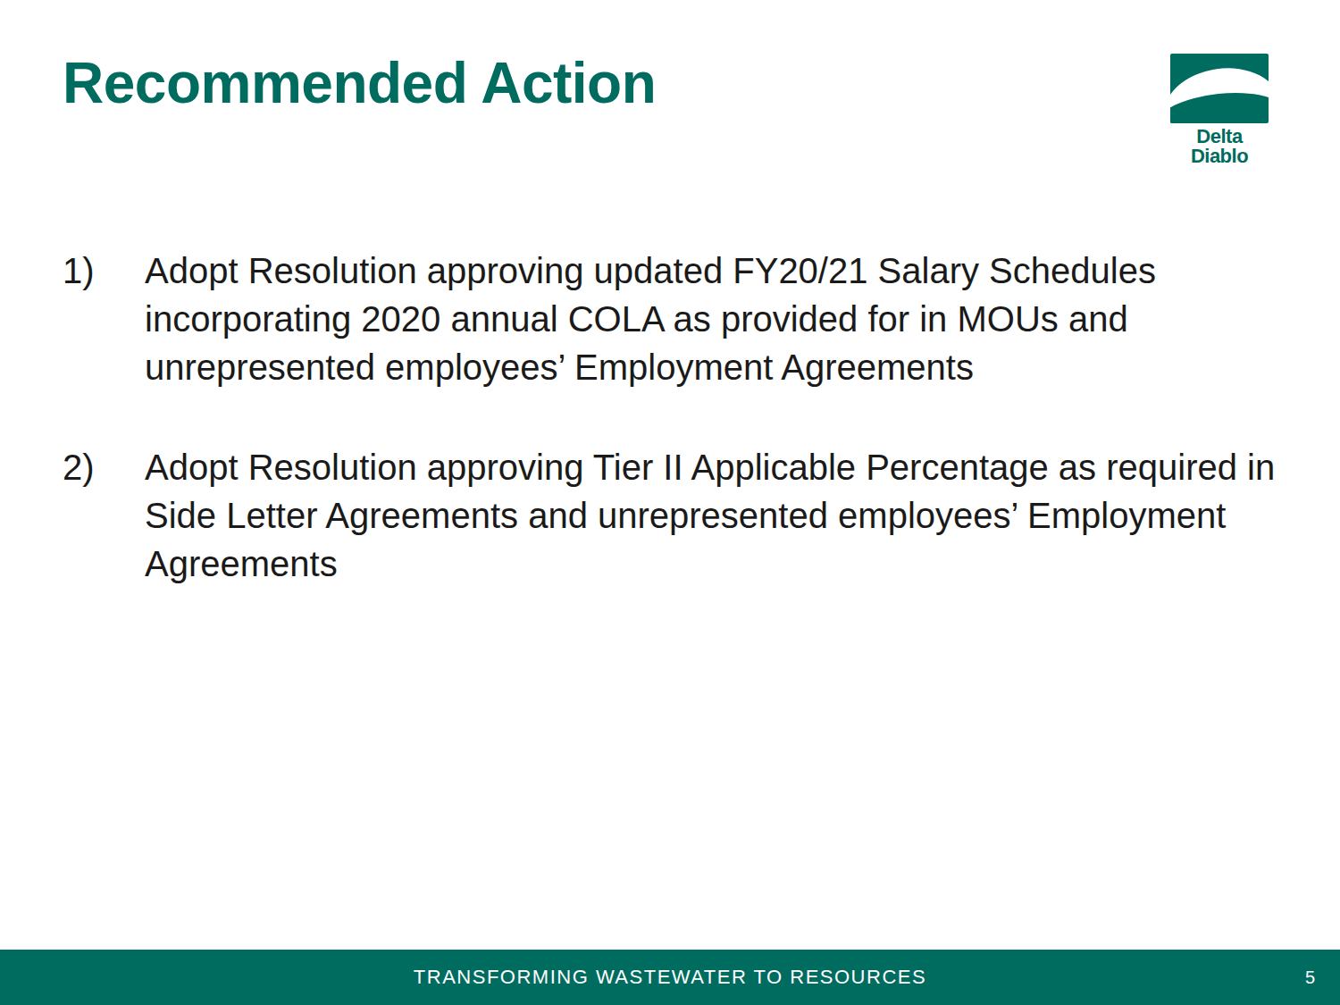Recommended Action
Delta Diablo
Adopt Resolution approving updated FY20/21 Salary Schedules incorporating 2020 annual COLA as provided for in MOUs and unrepresented employees’ Employment Agreements
Adopt Resolution approving Tier II Applicable Percentage as required in Side Letter Agreements and unrepresented employees’ Employment Agreements
TRANSFORMING WASTEWATER TO RESOURCES 5